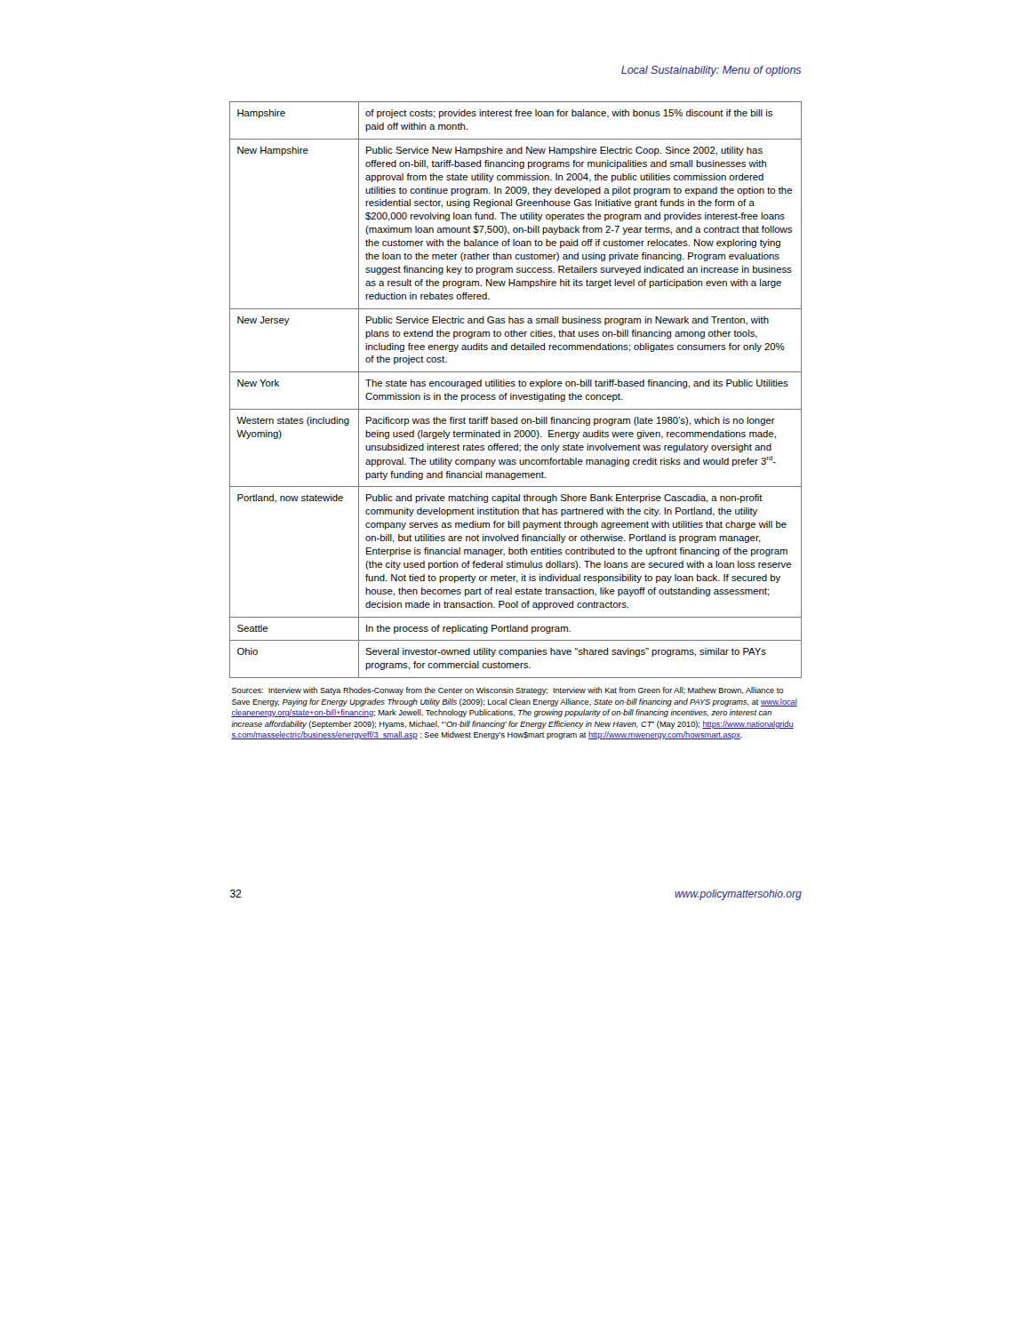Local Sustainability: Menu of options
| Hampshire | of project costs; provides interest free loan for balance, with bonus 15% discount if the bill is paid off within a month. |
| New Hampshire | Public Service New Hampshire and New Hampshire Electric Coop. Since 2002, utility has offered on-bill, tariff-based financing programs for municipalities and small businesses with approval from the state utility commission. In 2004, the public utilities commission ordered utilities to continue program. In 2009, they developed a pilot program to expand the option to the residential sector, using Regional Greenhouse Gas Initiative grant funds in the form of a $200,000 revolving loan fund. The utility operates the program and provides interest-free loans (maximum loan amount $7,500), on-bill payback from 2-7 year terms, and a contract that follows the customer with the balance of loan to be paid off if customer relocates. Now exploring tying the loan to the meter (rather than customer) and using private financing. Program evaluations suggest financing key to program success. Retailers surveyed indicated an increase in business as a result of the program. New Hampshire hit its target level of participation even with a large reduction in rebates offered. |
| New Jersey | Public Service Electric and Gas has a small business program in Newark and Trenton, with plans to extend the program to other cities, that uses on-bill financing among other tools, including free energy audits and detailed recommendations; obligates consumers for only 20% of the project cost. |
| New York | The state has encouraged utilities to explore on-bill tariff-based financing, and its Public Utilities Commission is in the process of investigating the concept. |
| Western states (including Wyoming) | Pacificorp was the first tariff based on-bill financing program (late 1980’s), which is no longer being used (largely terminated in 2000). Energy audits were given, recommendations made, unsubsidized interest rates offered; the only state involvement was regulatory oversight and approval. The utility company was uncomfortable managing credit risks and would prefer 3 rd -party funding and financial management. |
| Portland, now statewide | Public and private matching capital through Shore Bank Enterprise Cascadia, a non-profit community development institution that has partnered with the city. In Portland, the utility company serves as medium for bill payment through agreement with utilities that charge will be on-bill, but utilities are not involved financially or otherwise. Portland is program manager, Enterprise is financial manager, both entities contributed to the upfront financing of the program (the city used portion of federal stimulus dollars). The loans are secured with a loan loss reserve fund. Not tied to property or meter, it is individual responsibility to pay loan back. If secured by house, then becomes part of real estate transaction, like payoff of outstanding assessment; decision made in transaction. Pool of approved contractors. |
| Seattle | In the process of replicating Portland program. |
| Ohio | Several investor-owned utility companies have “shared savings” programs, similar to PAYs programs, for commercial customers. |
Sources: Interview with Satya Rhodes-Conway from the Center on Wisconsin Strategy; Interview with Kat from Green for All; Mathew Brown, Alliance to Save Energy, Paying for Energy Upgrades Through Utility Bills (2009); Local Clean Energy Alliance, State on-bill financing and PAYS programs, at www.localcleanenergy.org/state+on-bill+financing; Mark Jewell, Technology Publications, The growing popularity of on-bill financing incentives, zero interest can increase affordability (September 2009); Hyams, Michael, “‘On-bill financing’ for Energy Efficiency in New Haven, CT” (May 2010); https://www.nationalgridus.com/masselectric/business/energyeff/3_small.asp ; See Midwest Energy’s How$mart program at http://www.mwenergy.com/howsmart.aspx.
32 www.policymattersohio.org